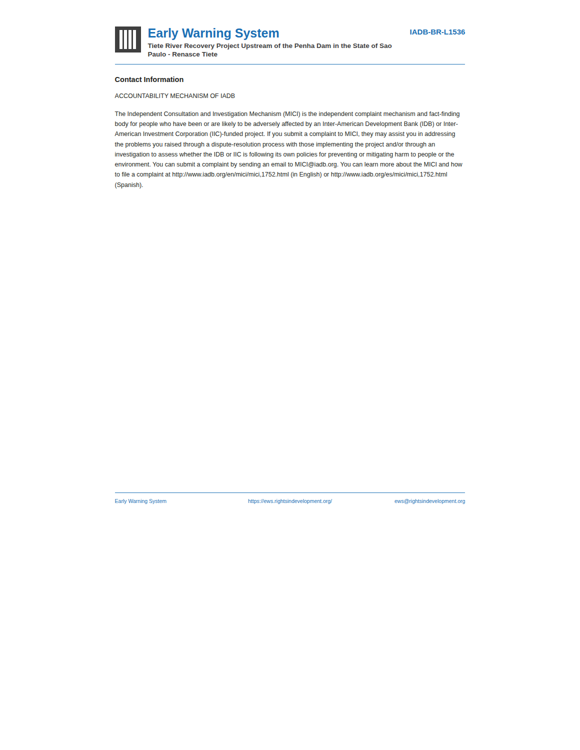Early Warning System
Tiete River Recovery Project Upstream of the Penha Dam in the State of Sao Paulo - Renasce Tiete
IADB-BR-L1536
Contact Information
ACCOUNTABILITY MECHANISM OF IADB
The Independent Consultation and Investigation Mechanism (MICI) is the independent complaint mechanism and fact-finding body for people who have been or are likely to be adversely affected by an Inter-American Development Bank (IDB) or Inter-American Investment Corporation (IIC)-funded project. If you submit a complaint to MICI, they may assist you in addressing the problems you raised through a dispute-resolution process with those implementing the project and/or through an investigation to assess whether the IDB or IIC is following its own policies for preventing or mitigating harm to people or the environment. You can submit a complaint by sending an email to MICI@iadb.org. You can learn more about the MICI and how to file a complaint at http://www.iadb.org/en/mici/mici,1752.html (in English) or http://www.iadb.org/es/mici/mici,1752.html (Spanish).
Early Warning System
https://ews.rightsindevelopment.org/
ews@rightsindevelopment.org